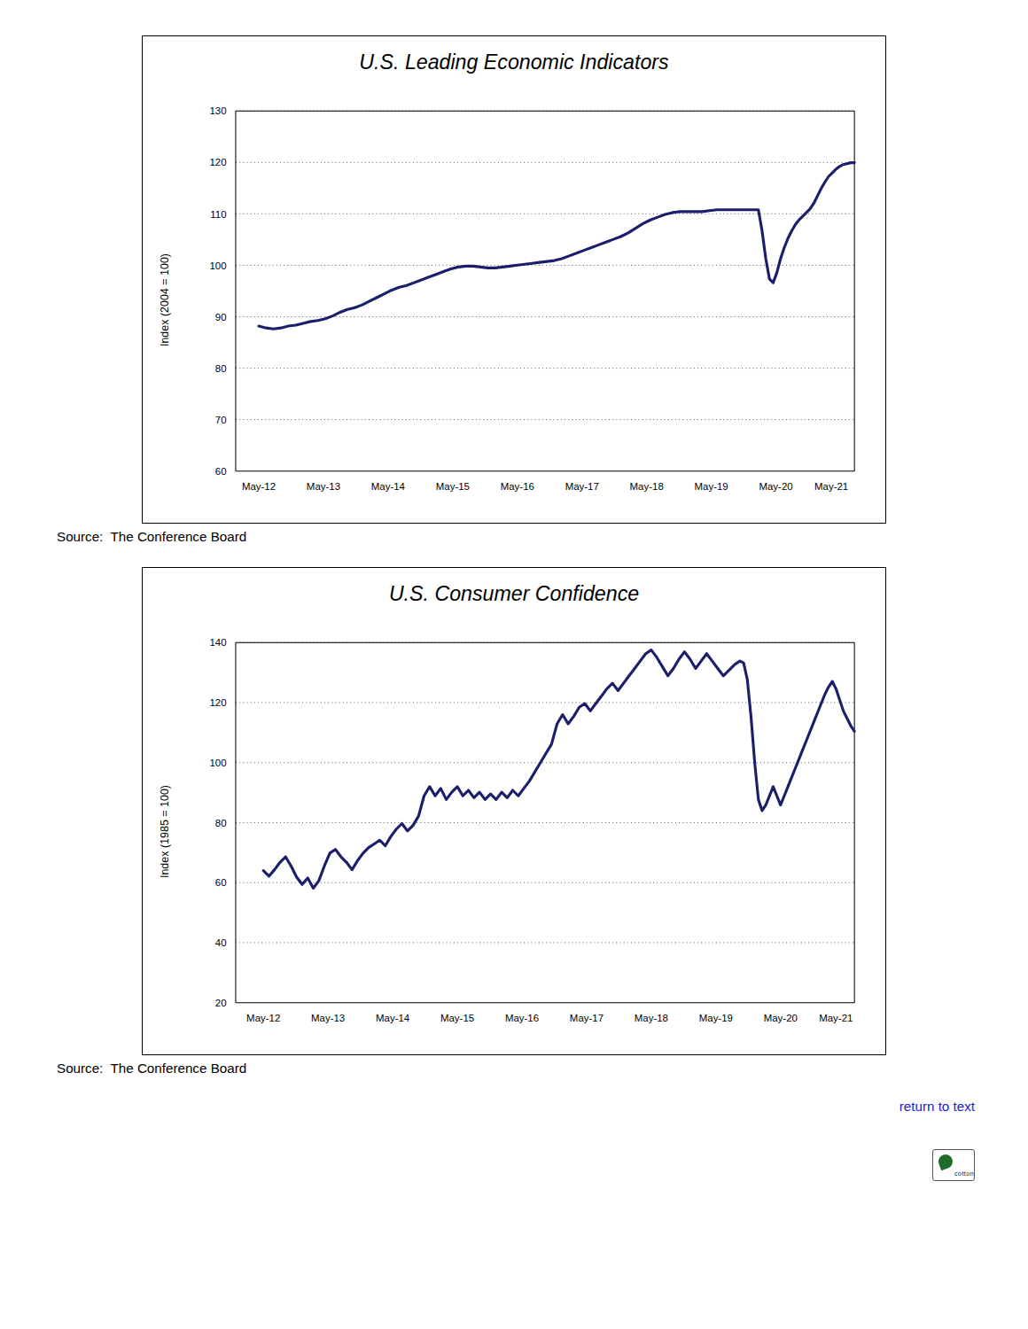U.S. Leading Economic Indicators
Index (2004 = 100)
130 120 110 100 90 80 70 60 May-12 May-13 May-14 May-15 May-16 May-17 May-18 May-19 May-20 May-21
Source: The Conference Board
U.S. Consumer Confidence
Index (1985 = 100)
140 120 100 80 60 40 20 May-12 May-13 May-14 May-15 May-16 May-17 May-18 May-19 May-20 May-21
Source: The Conference Board
return to text